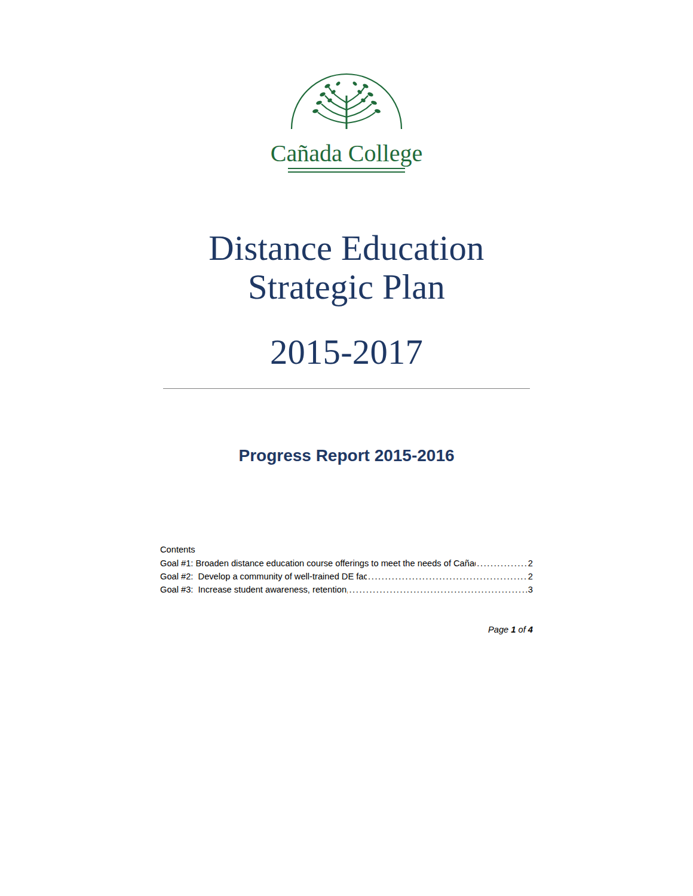Cañada College
Distance Education
Strategic Plan
2015-2017
Progress Report 2015-2016
Contents
Goal #1: Broaden distance education course offerings to meet the needs of Cañada students. ................. 2
Goal #2: Develop a community of well-trained DE faculty members ........................................................... 2
Goal #3: Increase student awareness, retention, and success ................................................................... 3
Page 1 of 4